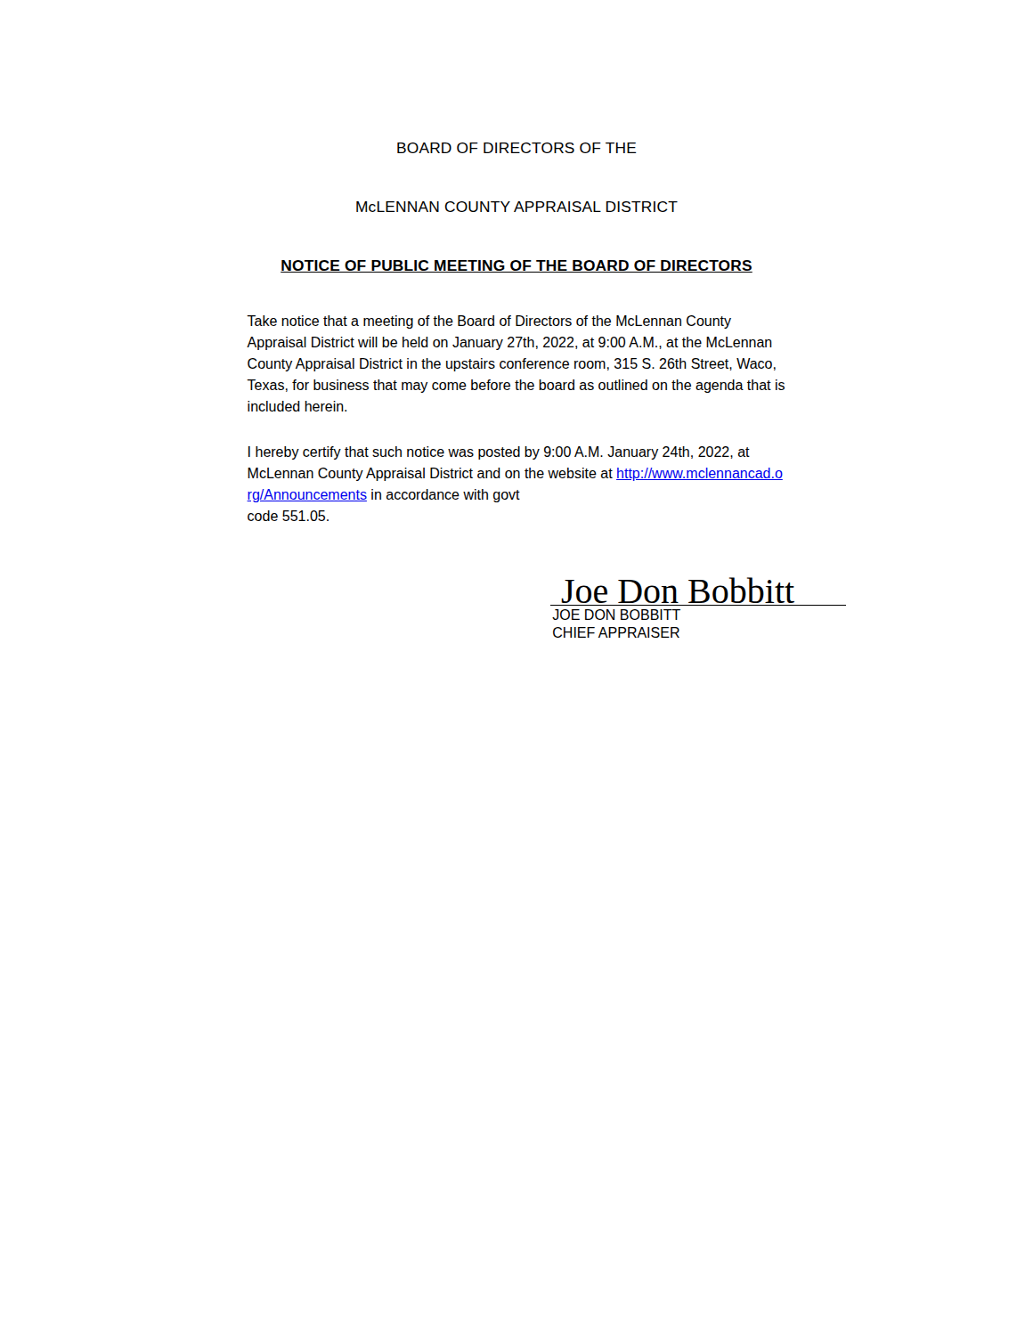BOARD OF DIRECTORS OF THE
McLENNAN COUNTY APPRAISAL DISTRICT
NOTICE OF PUBLIC MEETING OF THE BOARD OF DIRECTORS
Take notice that a meeting of the Board of Directors of the McLennan County Appraisal District will be held on January 27th, 2022, at 9:00 A.M., at the McLennan County Appraisal District in the upstairs conference room, 315 S. 26th Street, Waco, Texas, for business that may come before the board as outlined on the agenda that is included herein.
I hereby certify that such notice was posted by 9:00 A.M. January 24th, 2022, at McLennan County Appraisal District and on the website at http://www.mclennancad.org/Announcements in accordance with govt
code 551.05.
Joe Don Bobbitt
JOE DON BOBBITT CHIEF APPRAISER